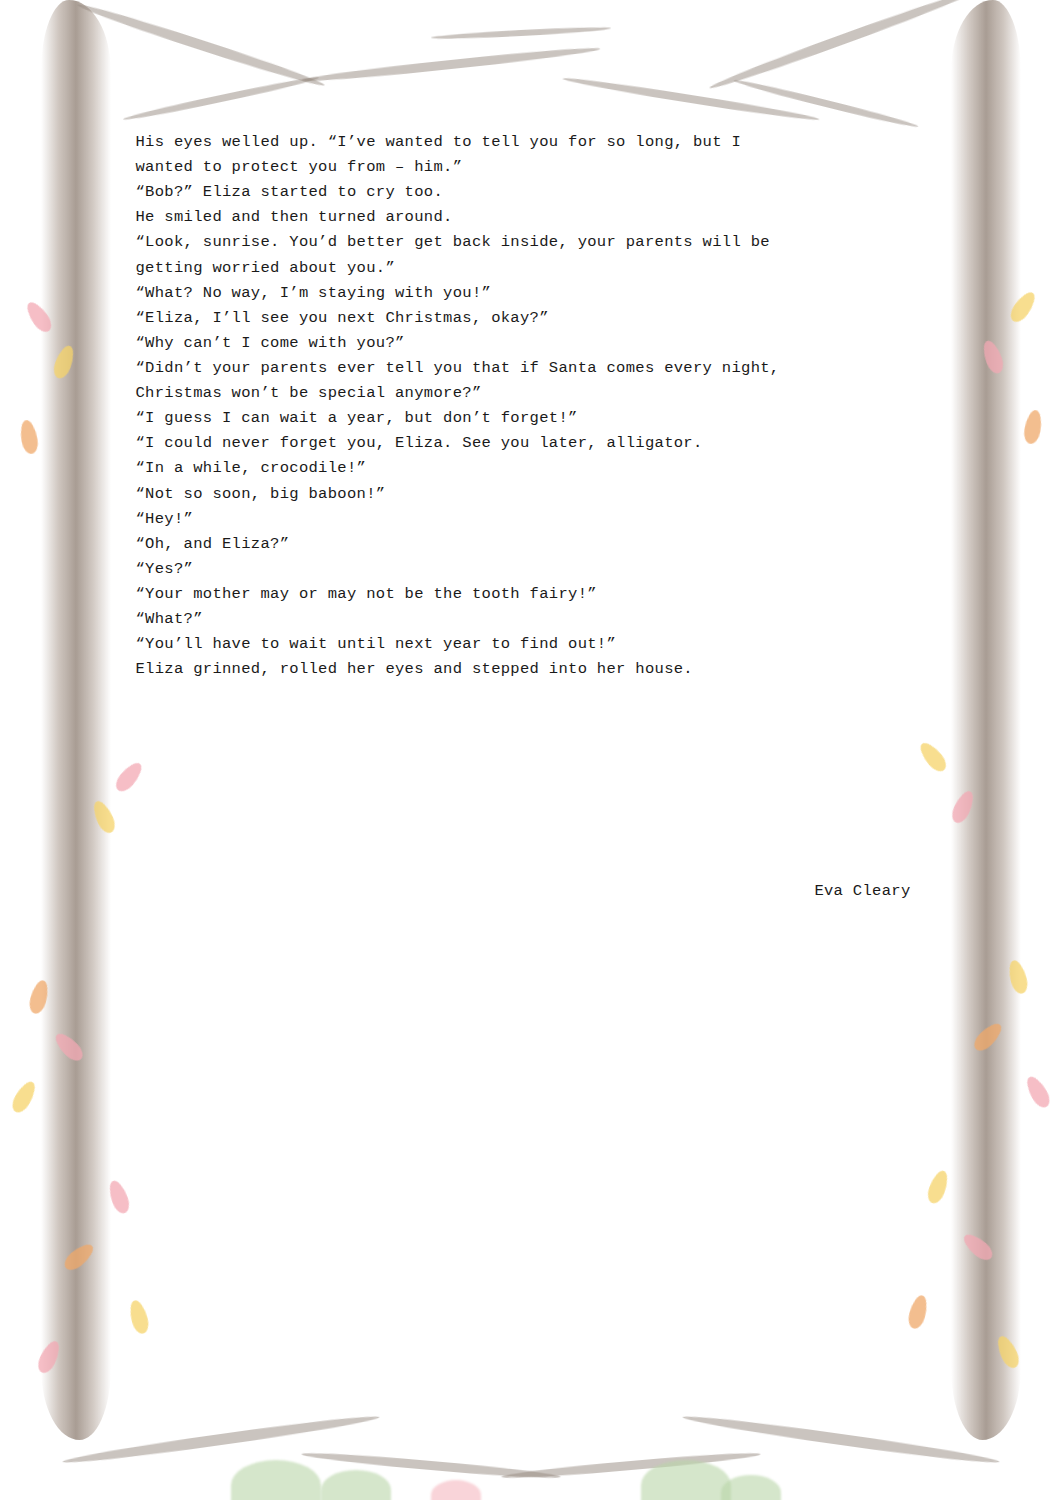His eyes welled up. “I’ve wanted to tell you for so long, but I wanted to protect you from – him.” “Bob?” Eliza started to cry too. He smiled and then turned around. “Look, sunrise. You’d better get back inside, your parents will be getting worried about you.” “What? No way, I’m staying with you!” “Eliza, I’ll see you next Christmas, okay?” “Why can’t I come with you?” “Didn’t your parents ever tell you that if Santa comes every night, Christmas won’t be special anymore?” “I guess I can wait a year, but don’t forget!” “I could never forget you, Eliza. See you later, alligator. “In a while, crocodile!” “Not so soon, big baboon!” “Hey!” “Oh, and Eliza?” “Yes?” “Your mother may or may not be the tooth fairy!” “What?” “You’ll have to wait until next year to find out!” Eliza grinned, rolled her eyes and stepped into her house.
Eva Cleary